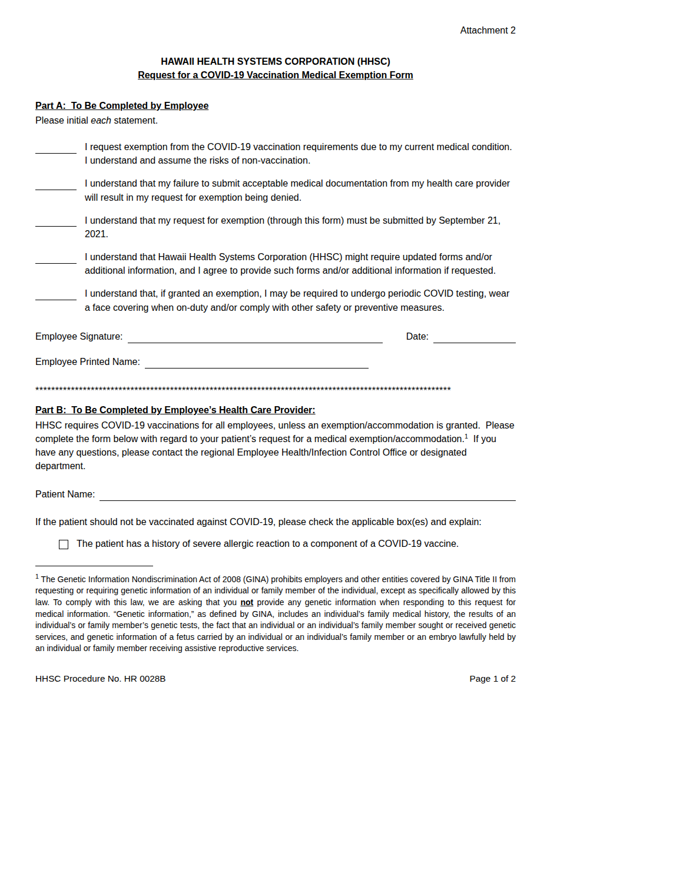Attachment 2
HAWAII HEALTH SYSTEMS CORPORATION (HHSC)
Request for a COVID-19 Vaccination Medical Exemption Form
Part A: To Be Completed by Employee
Please initial each statement.
I request exemption from the COVID-19 vaccination requirements due to my current medical condition. I understand and assume the risks of non-vaccination.
I understand that my failure to submit acceptable medical documentation from my health care provider will result in my request for exemption being denied.
I understand that my request for exemption (through this form) must be submitted by September 21, 2021.
I understand that Hawaii Health Systems Corporation (HHSC) might require updated forms and/or additional information, and I agree to provide such forms and/or additional information if requested.
I understand that, if granted an exemption, I may be required to undergo periodic COVID testing, wear a face covering when on-duty and/or comply with other safety or preventive measures.
Employee Signature: Date:
Employee Printed Name:
*********************************************************************************************************
Part B: To Be Completed by Employee’s Health Care Provider:
HHSC requires COVID-19 vaccinations for all employees, unless an exemption/accommodation is granted. Please complete the form below with regard to your patient’s request for a medical exemption/accommodation.1 If you have any questions, please contact the regional Employee Health/Infection Control Office or designated department.
Patient Name:
If the patient should not be vaccinated against COVID-19, please check the applicable box(es) and explain:
The patient has a history of severe allergic reaction to a component of a COVID-19 vaccine.
1 The Genetic Information Nondiscrimination Act of 2008 (GINA) prohibits employers and other entities covered by GINA Title II from requesting or requiring genetic information of an individual or family member of the individual, except as specifically allowed by this law. To comply with this law, we are asking that you not provide any genetic information when responding to this request for medical information. “Genetic information,” as defined by GINA, includes an individual’s family medical history, the results of an individual’s or family member’s genetic tests, the fact that an individual or an individual’s family member sought or received genetic services, and genetic information of a fetus carried by an individual or an individual’s family member or an embryo lawfully held by an individual or family member receiving assistive reproductive services.
HHSC Procedure No. HR 0028B Page 1 of 2